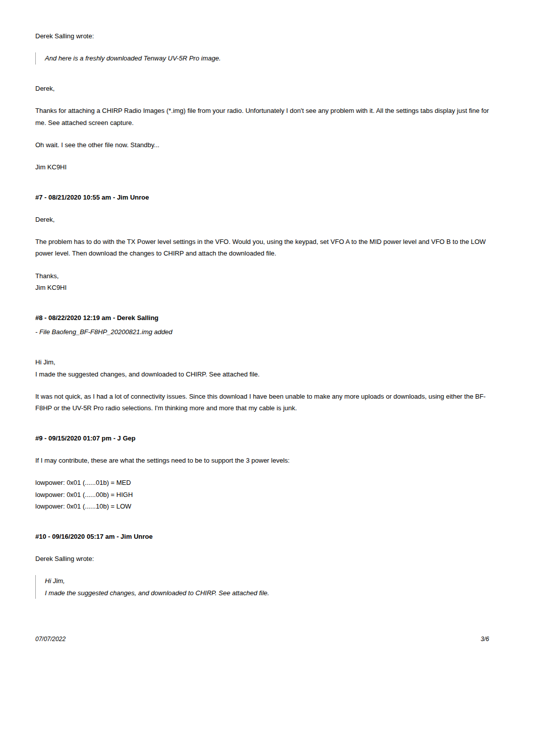Derek Salling wrote:
And here is a freshly downloaded Tenway UV-5R Pro image.
Derek,
Thanks for attaching a CHIRP Radio Images (*.img) file from your radio. Unfortunately I don't see any problem with it. All the settings tabs display just fine for me. See attached screen capture.
Oh wait. I see the other file now. Standby...
Jim KC9HI
#7 - 08/21/2020 10:55 am - Jim Unroe
Derek,
The problem has to do with the TX Power level settings in the VFO. Would you, using the keypad, set VFO A to the MID power level and VFO B to the LOW power level. Then download the changes to CHIRP and attach the downloaded file.
Thanks,
Jim KC9HI
#8 - 08/22/2020 12:19 am - Derek Salling
- File Baofeng_BF-F8HP_20200821.img added
Hi Jim,
I made the suggested changes, and downloaded to CHIRP. See attached file.
It was not quick, as I had a lot of connectivity issues. Since this download I have been unable to make any more uploads or downloads, using either the BF-F8HP or the UV-5R Pro radio selections. I'm thinking more and more that my cable is junk.
#9 - 09/15/2020 01:07 pm - J Gep
If I may contribute, these are what the settings need to be to support the 3 power levels:
lowpower: 0x01 (......01b) = MED
lowpower: 0x01 (......00b) = HIGH
lowpower: 0x01 (......10b) = LOW
#10 - 09/16/2020 05:17 am - Jim Unroe
Derek Salling wrote:
Hi Jim,
I made the suggested changes, and downloaded to CHIRP. See attached file.
07/07/2022 3/6